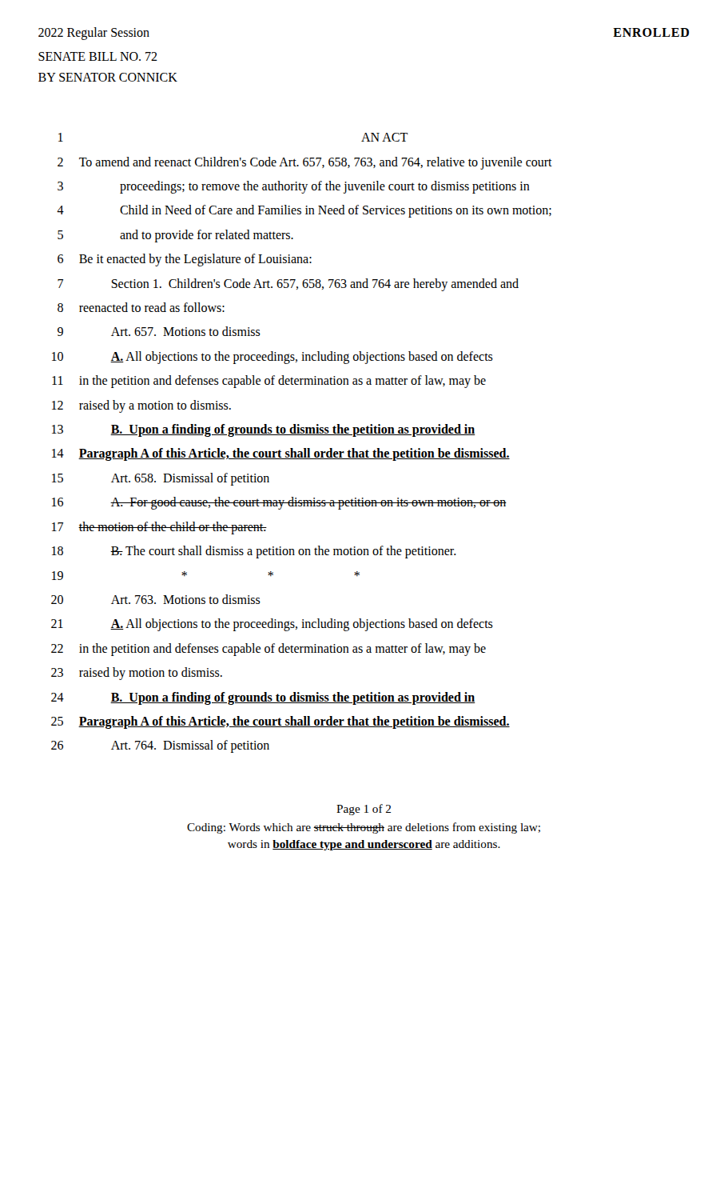2022 Regular Session ENROLLED
SENATE BILL NO. 72
BY SENATOR CONNICK
AN ACT
To amend and reenact Children's Code Art. 657, 658, 763, and 764, relative to juvenile court
proceedings; to remove the authority of the juvenile court to dismiss petitions in
Child in Need of Care and Families in Need of Services petitions on its own motion;
and to provide for related matters.
Be it enacted by the Legislature of Louisiana:
Section 1. Children's Code Art. 657, 658, 763 and 764 are hereby amended and
reenacted to read as follows:
Art. 657. Motions to dismiss
A. All objections to the proceedings, including objections based on defects
in the petition and defenses capable of determination as a matter of law, may be
raised by a motion to dismiss.
B. Upon a finding of grounds to dismiss the petition as provided in
Paragraph A of this Article, the court shall order that the petition be dismissed.
Art. 658. Dismissal of petition
A. For good cause, the court may dismiss a petition on its own motion, or on
the motion of the child or the parent.
B. The court shall dismiss a petition on the motion of the petitioner.
* * *
Art. 763. Motions to dismiss
A. All objections to the proceedings, including objections based on defects
in the petition and defenses capable of determination as a matter of law, may be
raised by motion to dismiss.
B. Upon a finding of grounds to dismiss the petition as provided in
Paragraph A of this Article, the court shall order that the petition be dismissed.
Art. 764. Dismissal of petition
Page 1 of 2
Coding: Words which are struck through are deletions from existing law;
words in boldface type and underscored are additions.